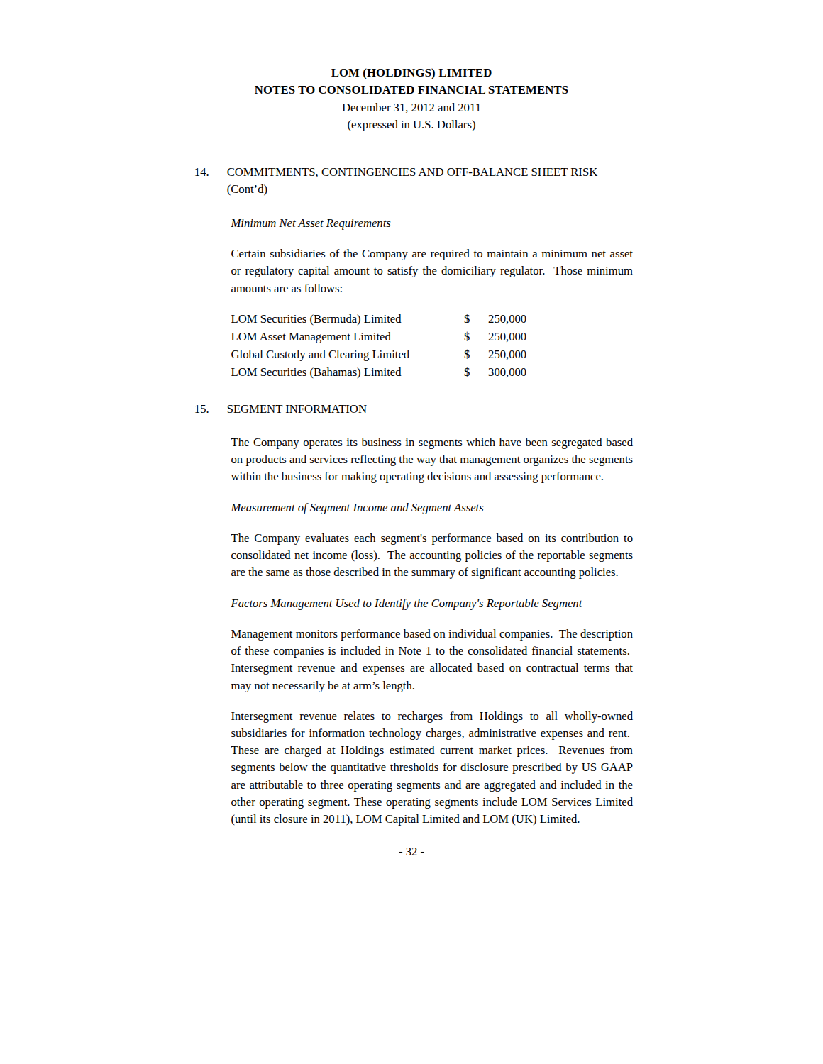LOM (HOLDINGS) LIMITED
NOTES TO CONSOLIDATED FINANCIAL STATEMENTS
December 31, 2012 and 2011
(expressed in U.S. Dollars)
14.
COMMITMENTS, CONTINGENCIES AND OFF-BALANCE SHEET RISK (Cont’d)
Minimum Net Asset Requirements
Certain subsidiaries of the Company are required to maintain a minimum net asset or regulatory capital amount to satisfy the domiciliary regulator. Those minimum amounts are as follows:
| LOM Securities (Bermuda) Limited | $ | 250,000 | |
| LOM Asset Management Limited | $ | 250,000 | |
| Global Custody and Clearing Limited | $ | 250,000 | |
| LOM Securities (Bahamas) Limited | $ | 300,000 | |
15.
SEGMENT INFORMATION
The Company operates its business in segments which have been segregated based on products and services reflecting the way that management organizes the segments within the business for making operating decisions and assessing performance.
Measurement of Segment Income and Segment Assets
The Company evaluates each segment's performance based on its contribution to consolidated net income (loss). The accounting policies of the reportable segments are the same as those described in the summary of significant accounting policies.
Factors Management Used to Identify the Company's Reportable Segment
Management monitors performance based on individual companies. The description of these companies is included in Note 1 to the consolidated financial statements. Intersegment revenue and expenses are allocated based on contractual terms that may not necessarily be at arm’s length.
Intersegment revenue relates to recharges from Holdings to all wholly-owned subsidiaries for information technology charges, administrative expenses and rent. These are charged at Holdings estimated current market prices. Revenues from segments below the quantitative thresholds for disclosure prescribed by US GAAP are attributable to three operating segments and are aggregated and included in the other operating segment. These operating segments include LOM Services Limited (until its closure in 2011), LOM Capital Limited and LOM (UK) Limited.
- 32 -